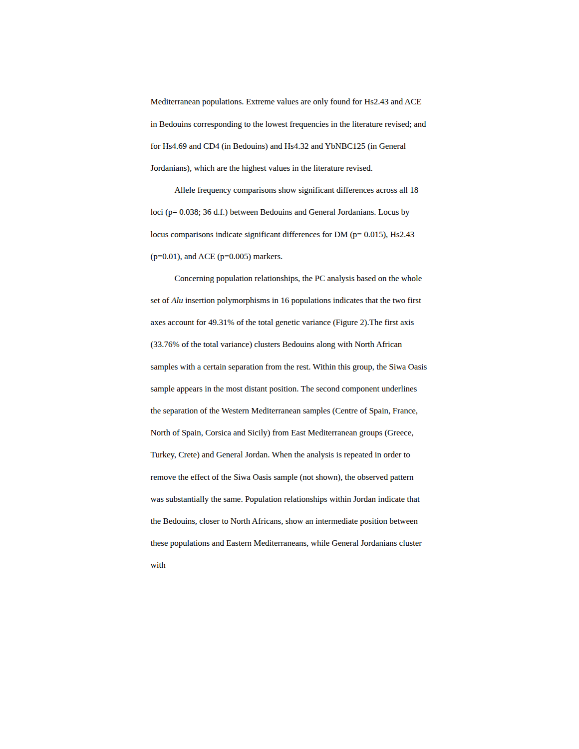Mediterranean populations. Extreme values are only found for Hs2.43 and ACE in Bedouins corresponding to the lowest frequencies in the literature revised; and for Hs4.69 and CD4 (in Bedouins) and Hs4.32 and YbNBC125 (in General Jordanians), which are the highest values in the literature revised.
Allele frequency comparisons show significant differences across all 18 loci (p= 0.038; 36 d.f.) between Bedouins and General Jordanians. Locus by locus comparisons indicate significant differences for DM (p= 0.015), Hs2.43 (p=0.01), and ACE (p=0.005) markers.
Concerning population relationships, the PC analysis based on the whole set of Alu insertion polymorphisms in 16 populations indicates that the two first axes account for 49.31% of the total genetic variance (Figure 2).The first axis (33.76% of the total variance) clusters Bedouins along with North African samples with a certain separation from the rest. Within this group, the Siwa Oasis sample appears in the most distant position. The second component underlines the separation of the Western Mediterranean samples (Centre of Spain, France, North of Spain, Corsica and Sicily) from East Mediterranean groups (Greece, Turkey, Crete) and General Jordan. When the analysis is repeated in order to remove the effect of the Siwa Oasis sample (not shown), the observed pattern was substantially the same. Population relationships within Jordan indicate that the Bedouins, closer to North Africans, show an intermediate position between these populations and Eastern Mediterraneans, while General Jordanians cluster with